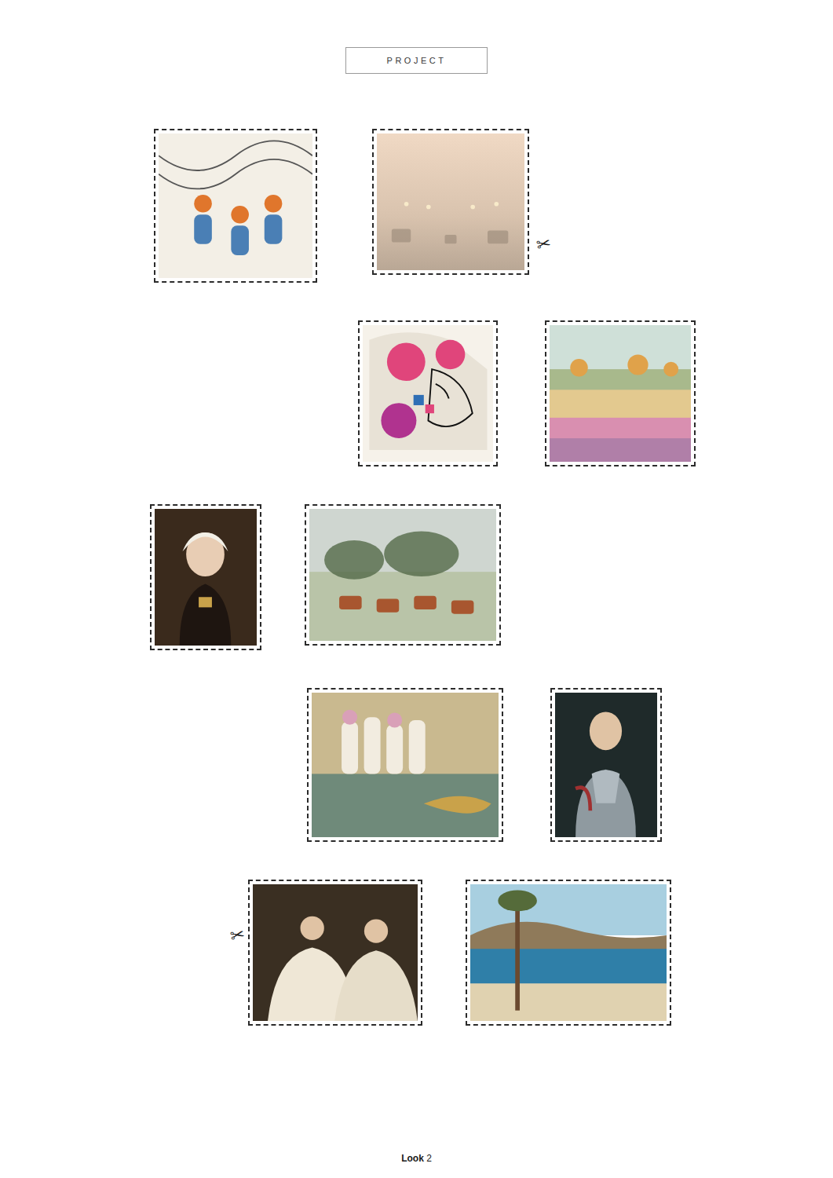Project
✂ ✂
Look 2